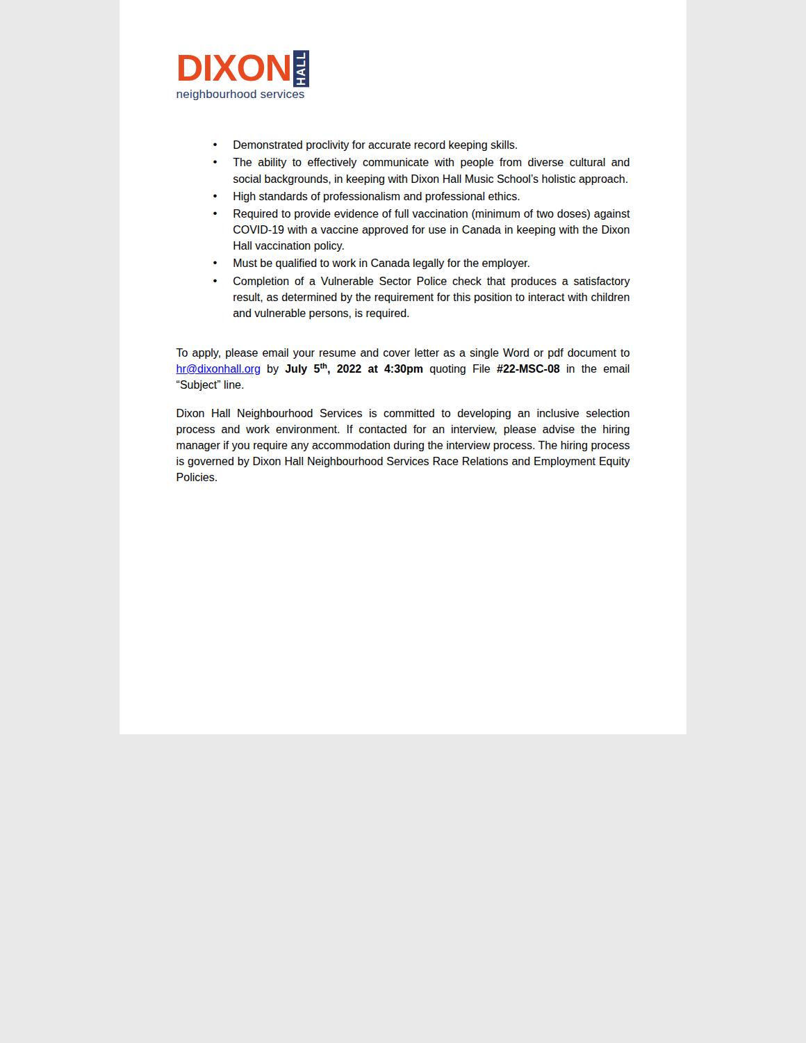DIXON HALL
neighbourhood services
Demonstrated proclivity for accurate record keeping skills.
The ability to effectively communicate with people from diverse cultural and social backgrounds, in keeping with Dixon Hall Music School’s holistic approach.
High standards of professionalism and professional ethics.
Required to provide evidence of full vaccination (minimum of two doses) against COVID-19 with a vaccine approved for use in Canada in keeping with the Dixon Hall vaccination policy.
Must be qualified to work in Canada legally for the employer.
Completion of a Vulnerable Sector Police check that produces a satisfactory result, as determined by the requirement for this position to interact with children and vulnerable persons, is required.
To apply, please email your resume and cover letter as a single Word or pdf document to hr@dixonhall.org by July 5th, 2022 at 4:30pm quoting File #22-MSC-08 in the email “Subject” line.
Dixon Hall Neighbourhood Services is committed to developing an inclusive selection process and work environment. If contacted for an interview, please advise the hiring manager if you require any accommodation during the interview process. The hiring process is governed by Dixon Hall Neighbourhood Services Race Relations and Employment Equity Policies.